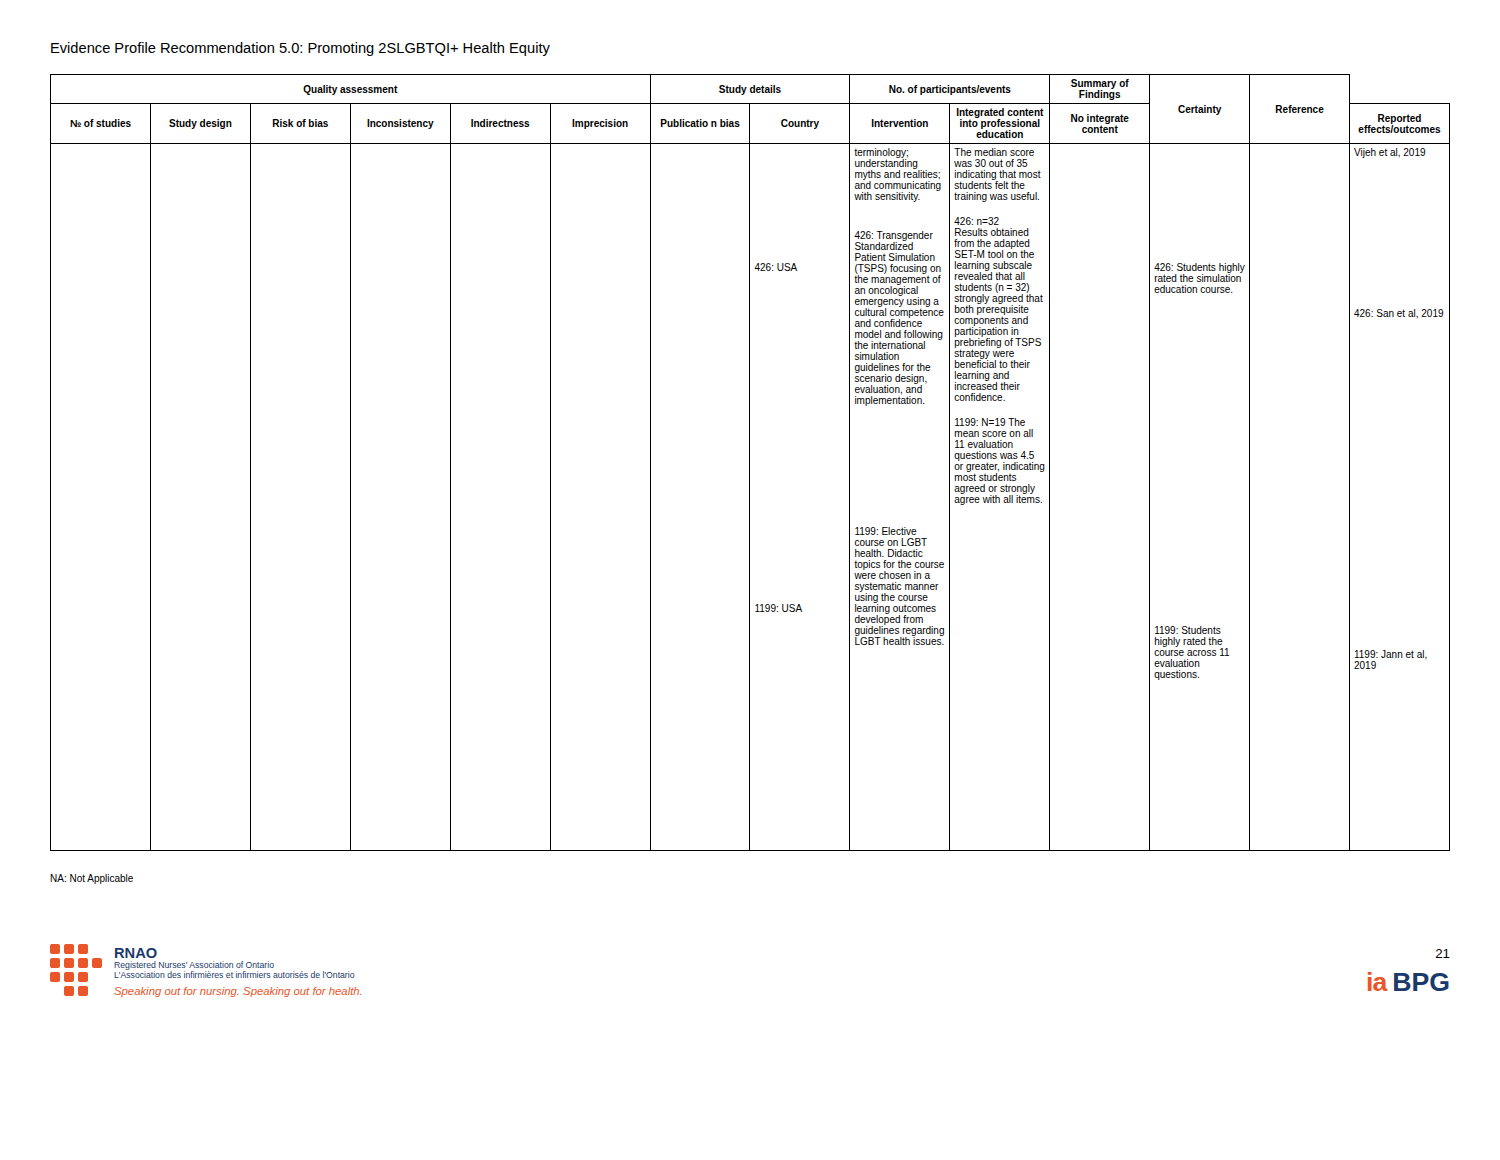Evidence Profile Recommendation 5.0: Promoting 2SLGBTQI+ Health Equity
| Quality assessment | Study details | No. of participants/events | Summary of Findings | Certainty | Reference |
| --- | --- | --- | --- | --- | --- |
| № of studies | Study design | Risk of bias | Inconsistency | Indirectness | Imprecision | Publicatio n bias | Country | Intervention | Integrated content into professional education | No integrate content | Reported effects/outcomes |
| | | | | | | | 426: USA 1199: USA | terminology; understanding myths and realities; and communicating with sensitivity. 426: Transgender Standardized Patient Simulation (TSPS) focusing on the management of an oncological emergency using a cultural competence and confidence model and following the international simulation guidelines for the scenario design, evaluation, and implementation. 1199: Elective course on LGBT health. Didactic topics for the course were chosen in a systematic manner using the course learning outcomes developed from guidelines regarding LGBT health issues. | The median score was 30 out of 35 indicating that most students felt the training was useful. 426: n=32 Results obtained from the adapted SET-M tool on the learning subscale revealed that all students (n = 32) strongly agreed that both prerequisite components and participation in prebriefing of TSPS strategy were beneficial to their learning and increased their confidence. 1199: N=19 The mean score on all 11 evaluation questions was 4.5 or greater, indicating most students agreed or strongly agree with all items. | | 426: Students highly rated the simulation education course. 1199: Students highly rated the course across 11 evaluation questions. | | Vijeh et al, 2019 426: San et al, 2019 1199: Jann et al, 2019 |
NA: Not Applicable
RNAO
Registered Nurses' Association of Ontario
L'Association des infirmières et infirmiers autorisés de l'Ontario
Speaking out for nursing. Speaking out for health.
21
ia BPG